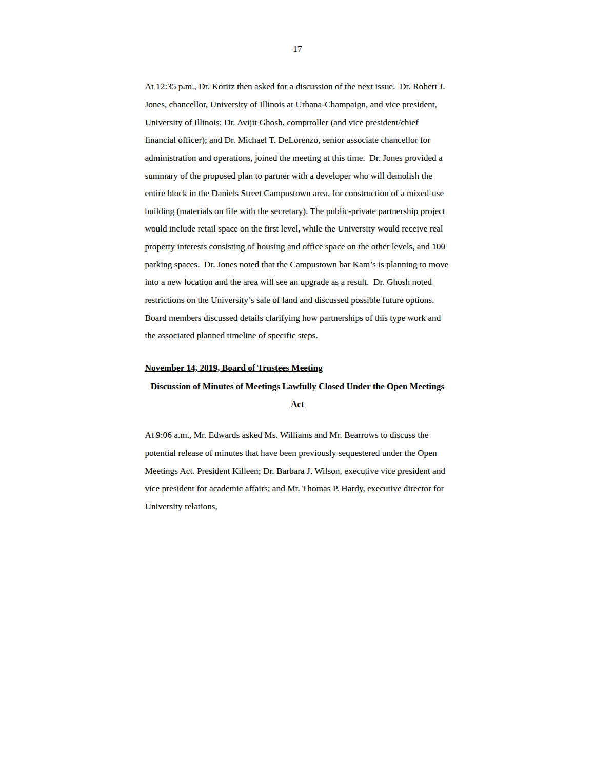17
At 12:35 p.m., Dr. Koritz then asked for a discussion of the next issue. Dr. Robert J. Jones, chancellor, University of Illinois at Urbana-Champaign, and vice president, University of Illinois; Dr. Avijit Ghosh, comptroller (and vice president/chief financial officer); and Dr. Michael T. DeLorenzo, senior associate chancellor for administration and operations, joined the meeting at this time. Dr. Jones provided a summary of the proposed plan to partner with a developer who will demolish the entire block in the Daniels Street Campustown area, for construction of a mixed-use building (materials on file with the secretary). The public-private partnership project would include retail space on the first level, while the University would receive real property interests consisting of housing and office space on the other levels, and 100 parking spaces. Dr. Jones noted that the Campustown bar Kam’s is planning to move into a new location and the area will see an upgrade as a result. Dr. Ghosh noted restrictions on the University’s sale of land and discussed possible future options. Board members discussed details clarifying how partnerships of this type work and the associated planned timeline of specific steps.
November 14, 2019, Board of Trustees Meeting
Discussion of Minutes of Meetings Lawfully Closed Under the Open Meetings Act
At 9:06 a.m., Mr. Edwards asked Ms. Williams and Mr. Bearrows to discuss the potential release of minutes that have been previously sequestered under the Open Meetings Act. President Killeen; Dr. Barbara J. Wilson, executive vice president and vice president for academic affairs; and Mr. Thomas P. Hardy, executive director for University relations,